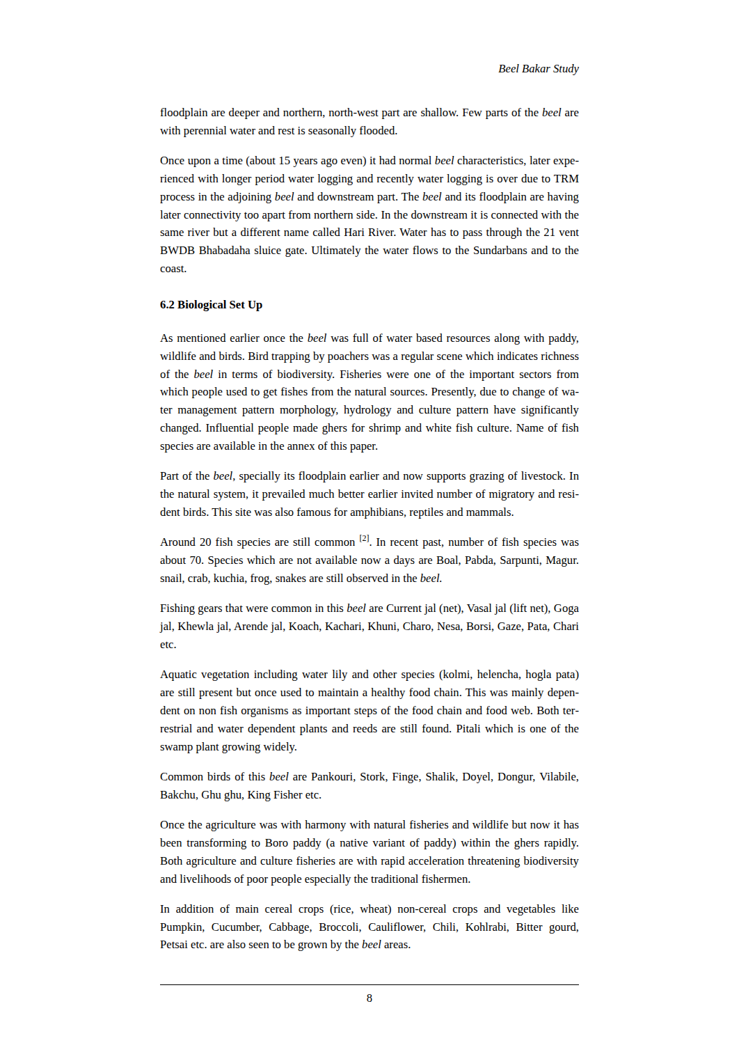Beel Bakar Study
floodplain are deeper and northern, north-west part are shallow. Few parts of the beel are with perennial water and rest is seasonally flooded.
Once upon a time (about 15 years ago even) it had normal beel characteristics, later experienced with longer period water logging and recently water logging is over due to TRM process in the adjoining beel and downstream part. The beel and its floodplain are having later connectivity too apart from northern side. In the downstream it is connected with the same river but a different name called Hari River. Water has to pass through the 21 vent BWDB Bhabadaha sluice gate. Ultimately the water flows to the Sundarbans and to the coast.
6.2 Biological Set Up
As mentioned earlier once the beel was full of water based resources along with paddy, wildlife and birds. Bird trapping by poachers was a regular scene which indicates richness of the beel in terms of biodiversity. Fisheries were one of the important sectors from which people used to get fishes from the natural sources. Presently, due to change of water management pattern morphology, hydrology and culture pattern have significantly changed. Influential people made ghers for shrimp and white fish culture. Name of fish species are available in the annex of this paper.
Part of the beel, specially its floodplain earlier and now supports grazing of livestock. In the natural system, it prevailed much better earlier invited number of migratory and resident birds. This site was also famous for amphibians, reptiles and mammals.
Around 20 fish species are still common [2]. In recent past, number of fish species was about 70. Species which are not available now a days are Boal, Pabda, Sarpunti, Magur. snail, crab, kuchia, frog, snakes are still observed in the beel.
Fishing gears that were common in this beel are Current jal (net), Vasal jal (lift net), Goga jal, Khewla jal, Arende jal, Koach, Kachari, Khuni, Charo, Nesa, Borsi, Gaze, Pata, Chari etc.
Aquatic vegetation including water lily and other species (kolmi, helencha, hogla pata) are still present but once used to maintain a healthy food chain. This was mainly dependent on non fish organisms as important steps of the food chain and food web. Both terrestrial and water dependent plants and reeds are still found. Pitali which is one of the swamp plant growing widely.
Common birds of this beel are Pankouri, Stork, Finge, Shalik, Doyel, Dongur, Vilabile, Bakchu, Ghu ghu, King Fisher etc.
Once the agriculture was with harmony with natural fisheries and wildlife but now it has been transforming to Boro paddy (a native variant of paddy) within the ghers rapidly. Both agriculture and culture fisheries are with rapid acceleration threatening biodiversity and livelihoods of poor people especially the traditional fishermen.
In addition of main cereal crops (rice, wheat) non-cereal crops and vegetables like Pumpkin, Cucumber, Cabbage, Broccoli, Cauliflower, Chili, Kohlrabi, Bitter gourd, Petsai etc. are also seen to be grown by the beel areas.
8